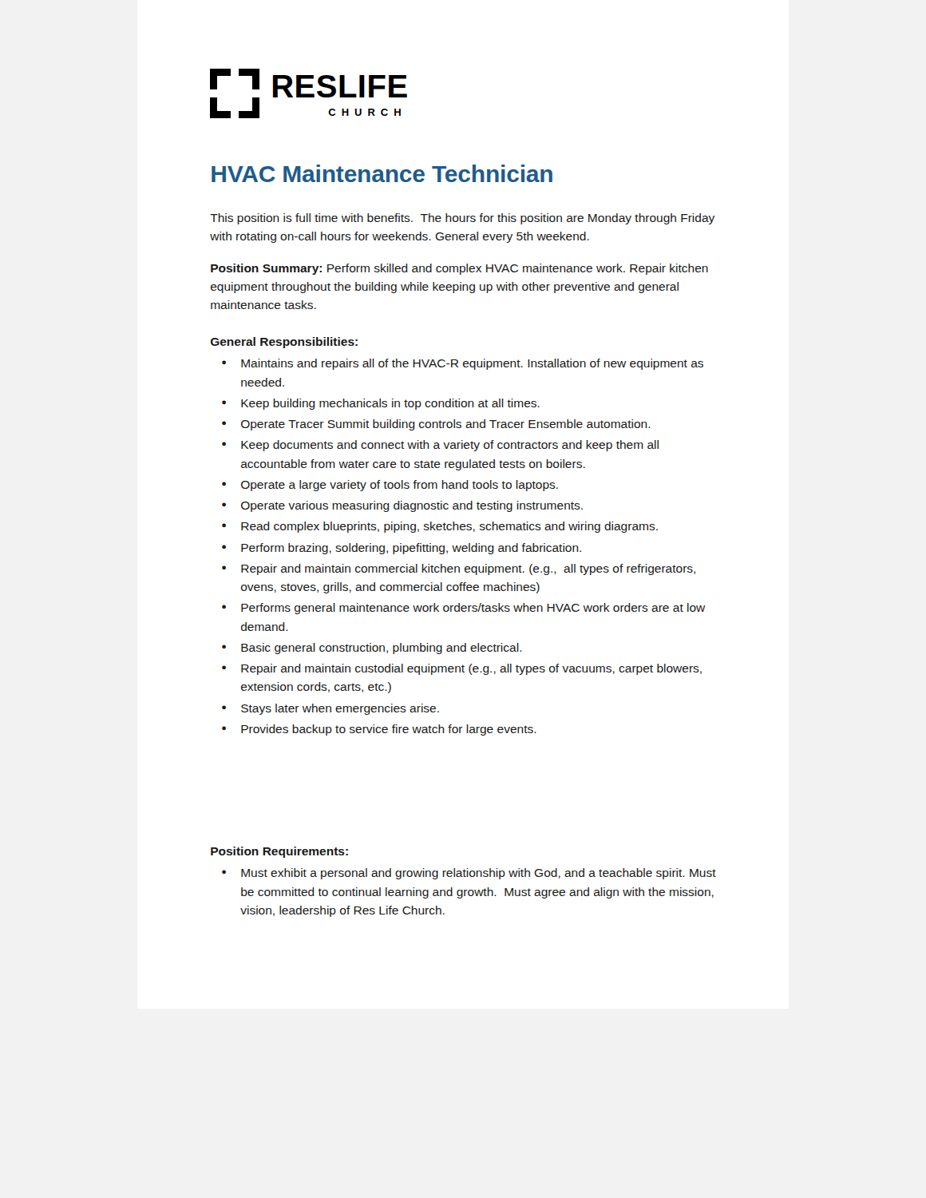RESLIFE CHURCH
HVAC Maintenance Technician
This position is full time with benefits. The hours for this position are Monday through Friday with rotating on-call hours for weekends. General every 5th weekend.
Position Summary: Perform skilled and complex HVAC maintenance work. Repair kitchen equipment throughout the building while keeping up with other preventive and general maintenance tasks.
General Responsibilities:
Maintains and repairs all of the HVAC-R equipment. Installation of new equipment as needed.
Keep building mechanicals in top condition at all times.
Operate Tracer Summit building controls and Tracer Ensemble automation.
Keep documents and connect with a variety of contractors and keep them all accountable from water care to state regulated tests on boilers.
Operate a large variety of tools from hand tools to laptops.
Operate various measuring diagnostic and testing instruments.
Read complex blueprints, piping, sketches, schematics and wiring diagrams.
Perform brazing, soldering, pipefitting, welding and fabrication.
Repair and maintain commercial kitchen equipment. (e.g., all types of refrigerators, ovens, stoves, grills, and commercial coffee machines)
Performs general maintenance work orders/tasks when HVAC work orders are at low demand.
Basic general construction, plumbing and electrical.
Repair and maintain custodial equipment (e.g., all types of vacuums, carpet blowers, extension cords, carts, etc.)
Stays later when emergencies arise.
Provides backup to service fire watch for large events.
Position Requirements:
Must exhibit a personal and growing relationship with God, and a teachable spirit. Must be committed to continual learning and growth. Must agree and align with the mission, vision, leadership of Res Life Church.